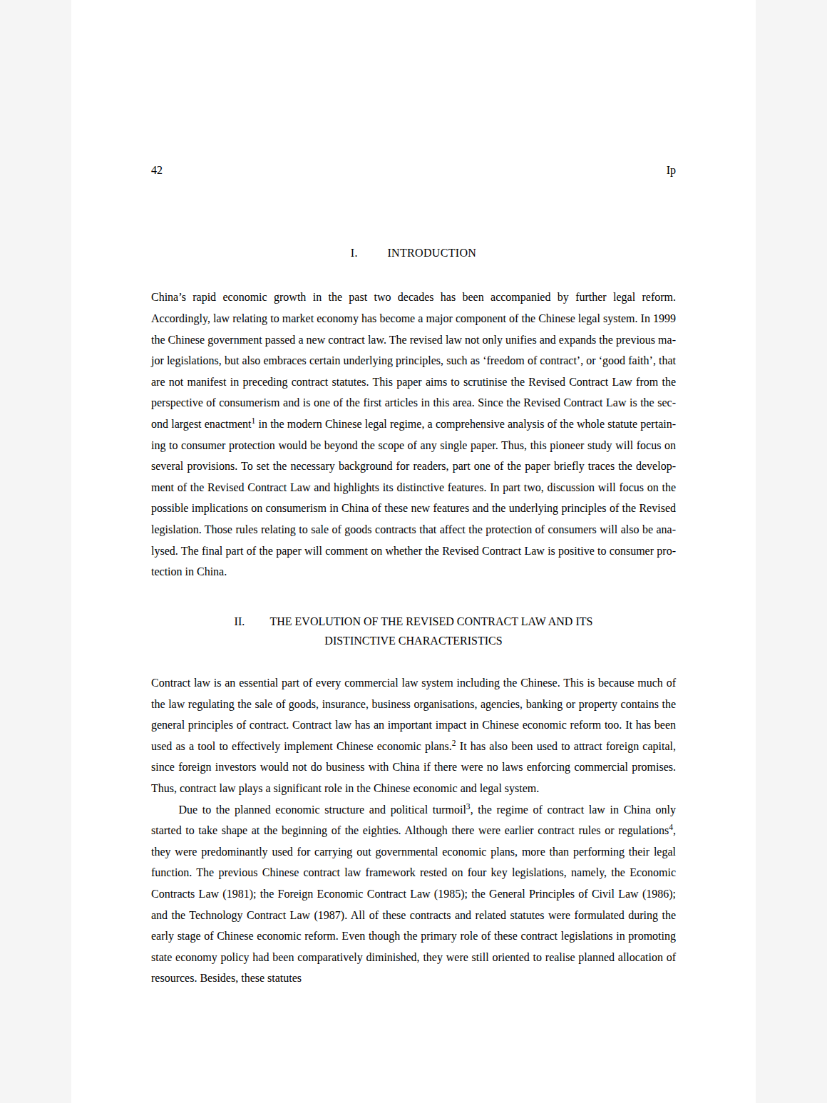42 Ip
I. INTRODUCTION
China’s rapid economic growth in the past two decades has been accompanied by further legal reform. Accordingly, law relating to market economy has become a major component of the Chinese legal system. In 1999 the Chinese government passed a new contract law. The revised law not only unifies and expands the previous major legislations, but also embraces certain underlying principles, such as ‘freedom of contract’, or ‘good faith’, that are not manifest in preceding contract statutes. This paper aims to scrutinise the Revised Contract Law from the perspective of consumerism and is one of the first articles in this area. Since the Revised Contract Law is the second largest enactment1 in the modern Chinese legal regime, a comprehensive analysis of the whole statute pertaining to consumer protection would be beyond the scope of any single paper. Thus, this pioneer study will focus on several provisions. To set the necessary background for readers, part one of the paper briefly traces the development of the Revised Contract Law and highlights its distinctive features. In part two, discussion will focus on the possible implications on consumerism in China of these new features and the underlying principles of the Revised legislation. Those rules relating to sale of goods contracts that affect the protection of consumers will also be analysed. The final part of the paper will comment on whether the Revised Contract Law is positive to consumer protection in China.
II. THE EVOLUTION OF THE REVISED CONTRACT LAW AND ITSDISTINCTIVE CHARACTERISTICS
Contract law is an essential part of every commercial law system including the Chinese. This is because much of the law regulating the sale of goods, insurance, business organisations, agencies, banking or property contains the general principles of contract. Contract law has an important impact in Chinese economic reform too. It has been used as a tool to effectively implement Chinese economic plans.2 It has also been used to attract foreign capital, since foreign investors would not do business with China if there were no laws enforcing commercial promises. Thus, contract law plays a significant role in the Chinese economic and legal system.
Due to the planned economic structure and political turmoil3, the regime of contract law in China only started to take shape at the beginning of the eighties. Although there were earlier contract rules or regulations4, they were predominantly used for carrying out governmental economic plans, more than performing their legal function. The previous Chinese contract law framework rested on four key legislations, namely, the Economic Contracts Law (1981); the Foreign Economic Contract Law (1985); the General Principles of Civil Law (1986); and the Technology Contract Law (1987). All of these contracts and related statutes were formulated during the early stage of Chinese economic reform. Even though the primary role of these contract legislations in promoting state economy policy had been comparatively diminished, they were still oriented to realise planned allocation of resources. Besides, these statutes